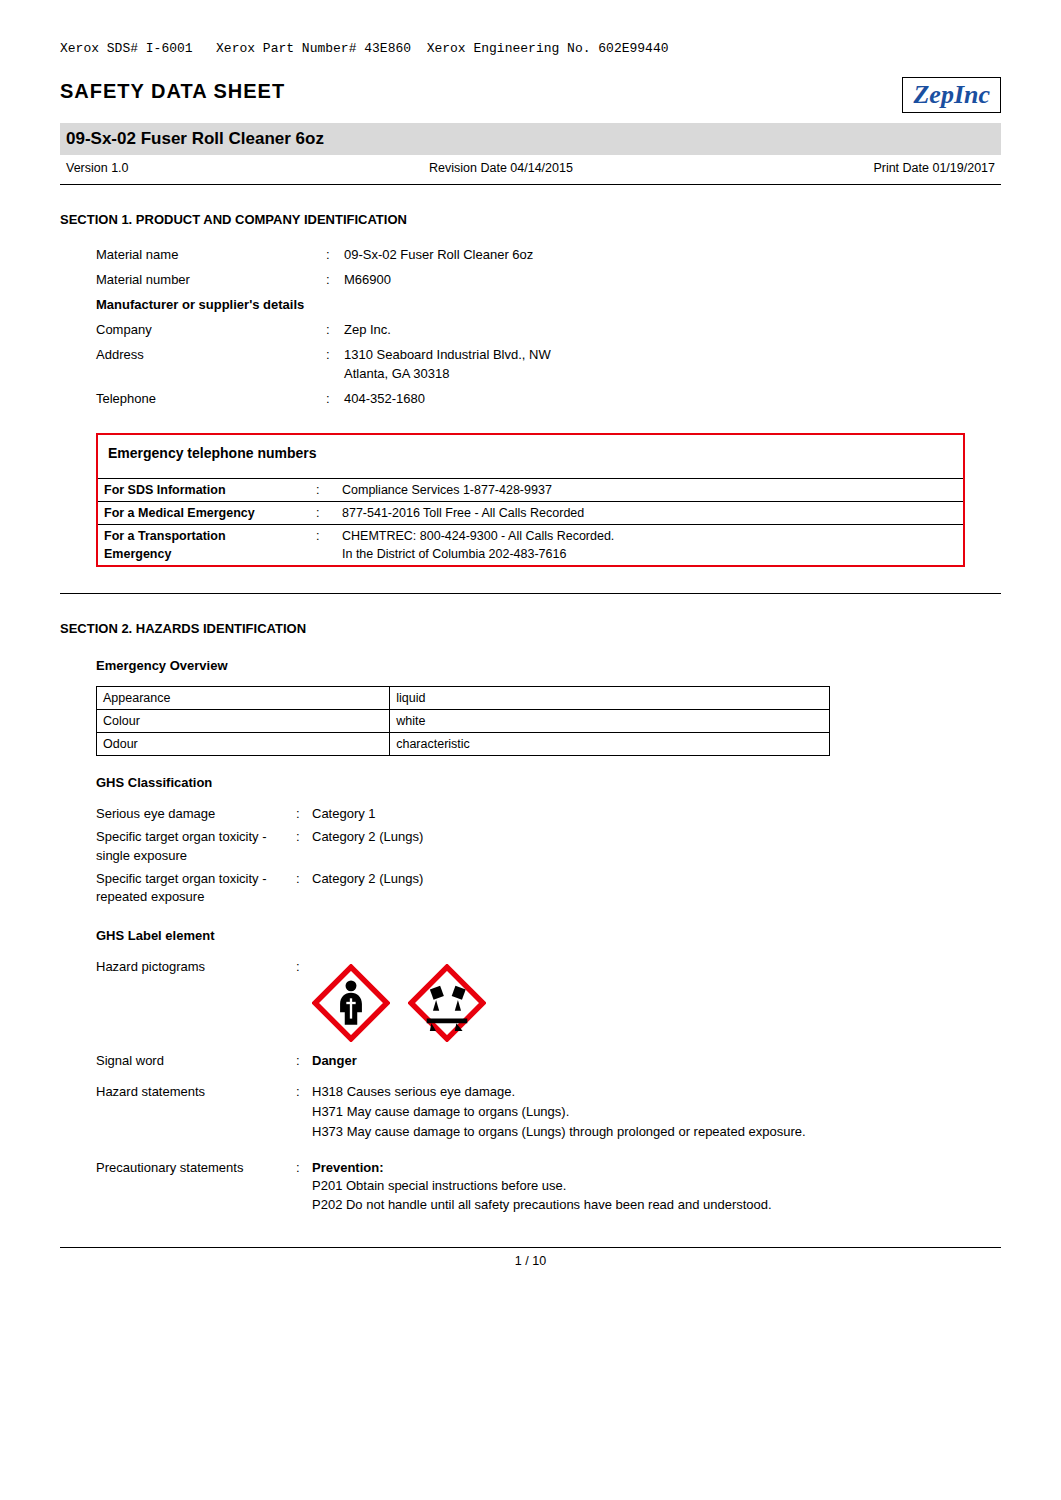Xerox SDS# I-6001 Xerox Part Number# 43E860 Xerox Engineering No. 602E99440
SAFETY DATA SHEET
ZepInc
09-Sx-02 Fuser Roll Cleaner 6oz
Version 1.0
Revision Date 04/14/2015
Print Date 01/19/2017
SECTION 1. PRODUCT AND COMPANY IDENTIFICATION
| Material name | : | 09-Sx-02 Fuser Roll Cleaner 6oz |
| Material number | : | M66900 |
| Manufacturer or supplier's details |
| Company | : | Zep Inc. |
| Address | : | 1310 Seaboard Industrial Blvd., NW Atlanta, GA 30318 |
| Telephone | : | 404-352-1680 |
Emergency telephone numbers
| For SDS Information | : | Compliance Services 1-877-428-9937 |
| For a Medical Emergency | : | 877-541-2016 Toll Free - All Calls Recorded |
| For a Transportation Emergency | : | CHEMTREC: 800-424-9300 - All Calls Recorded. In the District of Columbia 202-483-7616 |
SECTION 2. HAZARDS IDENTIFICATION
Emergency Overview
| Appearance | liquid |
| Colour | white |
| Odour | characteristic |
GHS Classification
| Serious eye damage | : | Category 1 |
| Specific target organ toxicity - single exposure | : | Category 2 (Lungs) |
| Specific target organ toxicity - repeated exposure | : | Category 2 (Lungs) |
GHS Label element
| Hazard pictograms | : | |
| Signal word | : | Danger |
| Hazard statements | : | H318 Causes serious eye damage. H371 May cause damage to organs (Lungs). H373 May cause damage to organs (Lungs) through prolonged or repeated exposure. |
| Precautionary statements | : | Prevention: P201 Obtain special instructions before use. P202 Do not handle until all safety precautions have been read and understood. |
1 / 10